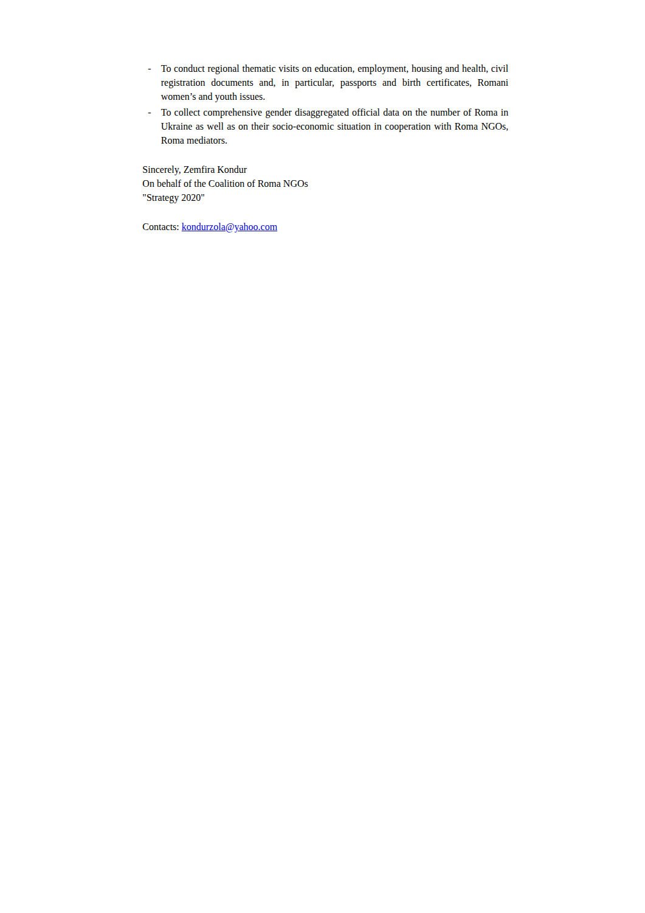To conduct regional thematic visits on education, employment, housing and health, civil registration documents and, in particular, passports and birth certificates, Romani women’s and youth issues.
To collect comprehensive gender disaggregated official data on the number of Roma in Ukraine as well as on their socio-economic situation in cooperation with Roma NGOs, Roma mediators.
Sincerely, Zemfira Kondur
On behalf of the Coalition of Roma NGOs
"Strategy 2020"
Contacts: kondurzola@yahoo.com